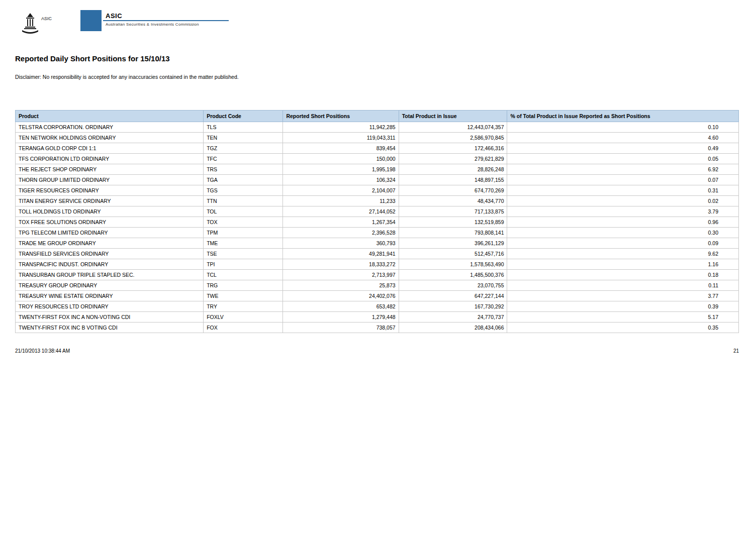ASIC
ASIC
Australian Securities & Investments Commission
Reported Daily Short Positions for 15/10/13
Disclaimer: No responsibility is accepted for any inaccuracies contained in the matter published.
| Product | Product Code | Reported Short Positions | Total Product in Issue | % of Total Product in Issue Reported as Short Positions |
| --- | --- | --- | --- | --- |
| TELSTRA CORPORATION. ORDINARY | TLS | 11,942,285 | 12,443,074,357 | 0.10 |
| TEN NETWORK HOLDINGS ORDINARY | TEN | 119,043,311 | 2,586,970,845 | 4.60 |
| TERANGA GOLD CORP CDI 1:1 | TGZ | 839,454 | 172,466,316 | 0.49 |
| TFS CORPORATION LTD ORDINARY | TFC | 150,000 | 279,621,829 | 0.05 |
| THE REJECT SHOP ORDINARY | TRS | 1,995,198 | 28,826,248 | 6.92 |
| THORN GROUP LIMITED ORDINARY | TGA | 106,324 | 148,897,155 | 0.07 |
| TIGER RESOURCES ORDINARY | TGS | 2,104,007 | 674,770,269 | 0.31 |
| TITAN ENERGY SERVICE ORDINARY | TTN | 11,233 | 48,434,770 | 0.02 |
| TOLL HOLDINGS LTD ORDINARY | TOL | 27,144,052 | 717,133,875 | 3.79 |
| TOX FREE SOLUTIONS ORDINARY | TOX | 1,267,354 | 132,519,859 | 0.96 |
| TPG TELECOM LIMITED ORDINARY | TPM | 2,396,528 | 793,808,141 | 0.30 |
| TRADE ME GROUP ORDINARY | TME | 360,793 | 396,261,129 | 0.09 |
| TRANSFIELD SERVICES ORDINARY | TSE | 49,281,941 | 512,457,716 | 9.62 |
| TRANSPACIFIC INDUST. ORDINARY | TPI | 18,333,272 | 1,578,563,490 | 1.16 |
| TRANSURBAN GROUP TRIPLE STAPLED SEC. | TCL | 2,713,997 | 1,485,500,376 | 0.18 |
| TREASURY GROUP ORDINARY | TRG | 25,873 | 23,070,755 | 0.11 |
| TREASURY WINE ESTATE ORDINARY | TWE | 24,402,076 | 647,227,144 | 3.77 |
| TROY RESOURCES LTD ORDINARY | TRY | 653,482 | 167,730,292 | 0.39 |
| TWENTY-FIRST FOX INC A NON-VOTING CDI | FOXLV | 1,279,448 | 24,770,737 | 5.17 |
| TWENTY-FIRST FOX INC B VOTING CDI | FOX | 738,057 | 208,434,066 | 0.35 |
21/10/2013 10:38:44 AM 21